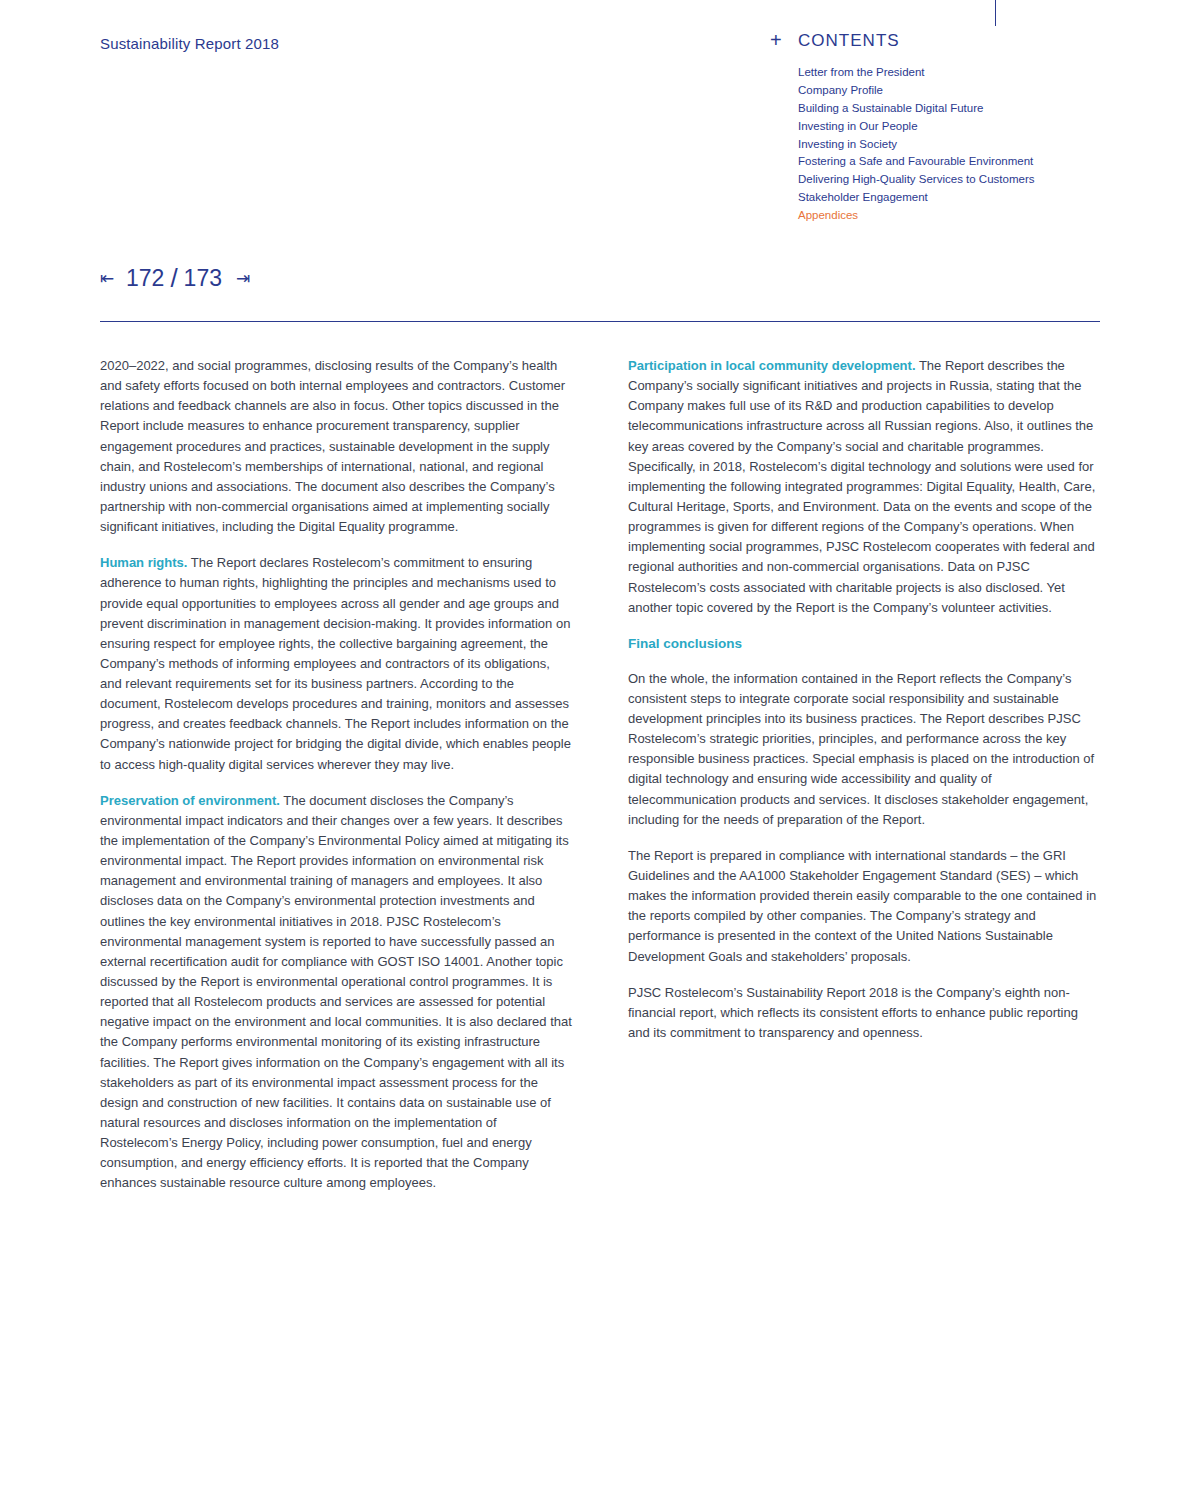Sustainability Report 2018
+
CONTENTS
Letter from the President
Company Profile
Building a Sustainable Digital Future
Investing in Our People
Investing in Society
Fostering a Safe and Favourable Environment
Delivering High-Quality Services to Customers
Stakeholder Engagement
Appendices
⇤ 172/173 ⇥
2020–2022, and social programmes, disclosing results of the Company’s health and safety efforts focused on both internal employees and contractors. Customer relations and feedback channels are also in focus. Other topics discussed in the Report include measures to enhance procurement transparency, supplier engagement procedures and practices, sustainable development in the supply chain, and Rostelecom’s memberships of international, national, and regional industry unions and associations. The document also describes the Company’s partnership with non-commercial organisations aimed at implementing socially significant initiatives, including the Digital Equality programme.
Human rights. The Report declares Rostelecom’s commitment to ensuring adherence to human rights, highlighting the principles and mechanisms used to provide equal opportunities to employees across all gender and age groups and prevent discrimination in management decision-making. It provides information on ensuring respect for employee rights, the collective bargaining agreement, the Company’s methods of informing employees and contractors of its obligations, and relevant requirements set for its business partners. According to the document, Rostelecom develops procedures and training, monitors and assesses progress, and creates feedback channels. The Report includes information on the Company’s nationwide project for bridging the digital divide, which enables people to access high-quality digital services wherever they may live.
Preservation of environment. The document discloses the Company’s environmental impact indicators and their changes over a few years. It describes the implementation of the Company’s Environmental Policy aimed at mitigating its environmental impact. The Report provides information on environmental risk management and environmental training of managers and employees. It also discloses data on the Company’s environmental protection investments and outlines the key environmental initiatives in 2018. PJSC Rostelecom’s environmental management system is reported to have successfully passed an external recertification audit for compliance with GOST ISO 14001. Another topic discussed by the Report is environmental operational control programmes. It is reported that all Rostelecom products and services are assessed for potential negative impact on the environment and local communities. It is also declared that the Company performs environmental monitoring of its existing infrastructure facilities. The Report gives information on the Company’s engagement with all its stakeholders as part of its environmental impact assessment process for the design and construction of new facilities. It contains data on sustainable use of natural resources and discloses information on the implementation of Rostelecom’s Energy Policy, including power consumption, fuel and energy consumption, and energy efficiency efforts. It is reported that the Company enhances sustainable resource culture among employees.
Participation in local community development. The Report describes the Company’s socially significant initiatives and projects in Russia, stating that the Company makes full use of its R&D and production capabilities to develop telecommunications infrastructure across all Russian regions. Also, it outlines the key areas covered by the Company’s social and charitable programmes. Specifically, in 2018, Rostelecom’s digital technology and solutions were used for implementing the following integrated programmes: Digital Equality, Health, Care, Cultural Heritage, Sports, and Environment. Data on the events and scope of the programmes is given for different regions of the Company’s operations. When implementing social programmes, PJSC Rostelecom cooperates with federal and regional authorities and non-commercial organisations. Data on PJSC Rostelecom’s costs associated with charitable projects is also disclosed. Yet another topic covered by the Report is the Company’s volunteer activities.
Final conclusions
On the whole, the information contained in the Report reflects the Company’s consistent steps to integrate corporate social responsibility and sustainable development principles into its business practices. The Report describes PJSC Rostelecom’s strategic priorities, principles, and performance across the key responsible business practices. Special emphasis is placed on the introduction of digital technology and ensuring wide accessibility and quality of telecommunication products and services. It discloses stakeholder engagement, including for the needs of preparation of the Report.
The Report is prepared in compliance with international standards – the GRI Guidelines and the AA1000 Stakeholder Engagement Standard (SES) – which makes the information provided therein easily comparable to the one contained in the reports compiled by other companies. The Company’s strategy and performance is presented in the context of the United Nations Sustainable Development Goals and stakeholders’ proposals.
PJSC Rostelecom’s Sustainability Report 2018 is the Company’s eighth non-financial report, which reflects its consistent efforts to enhance public reporting and its commitment to transparency and openness.